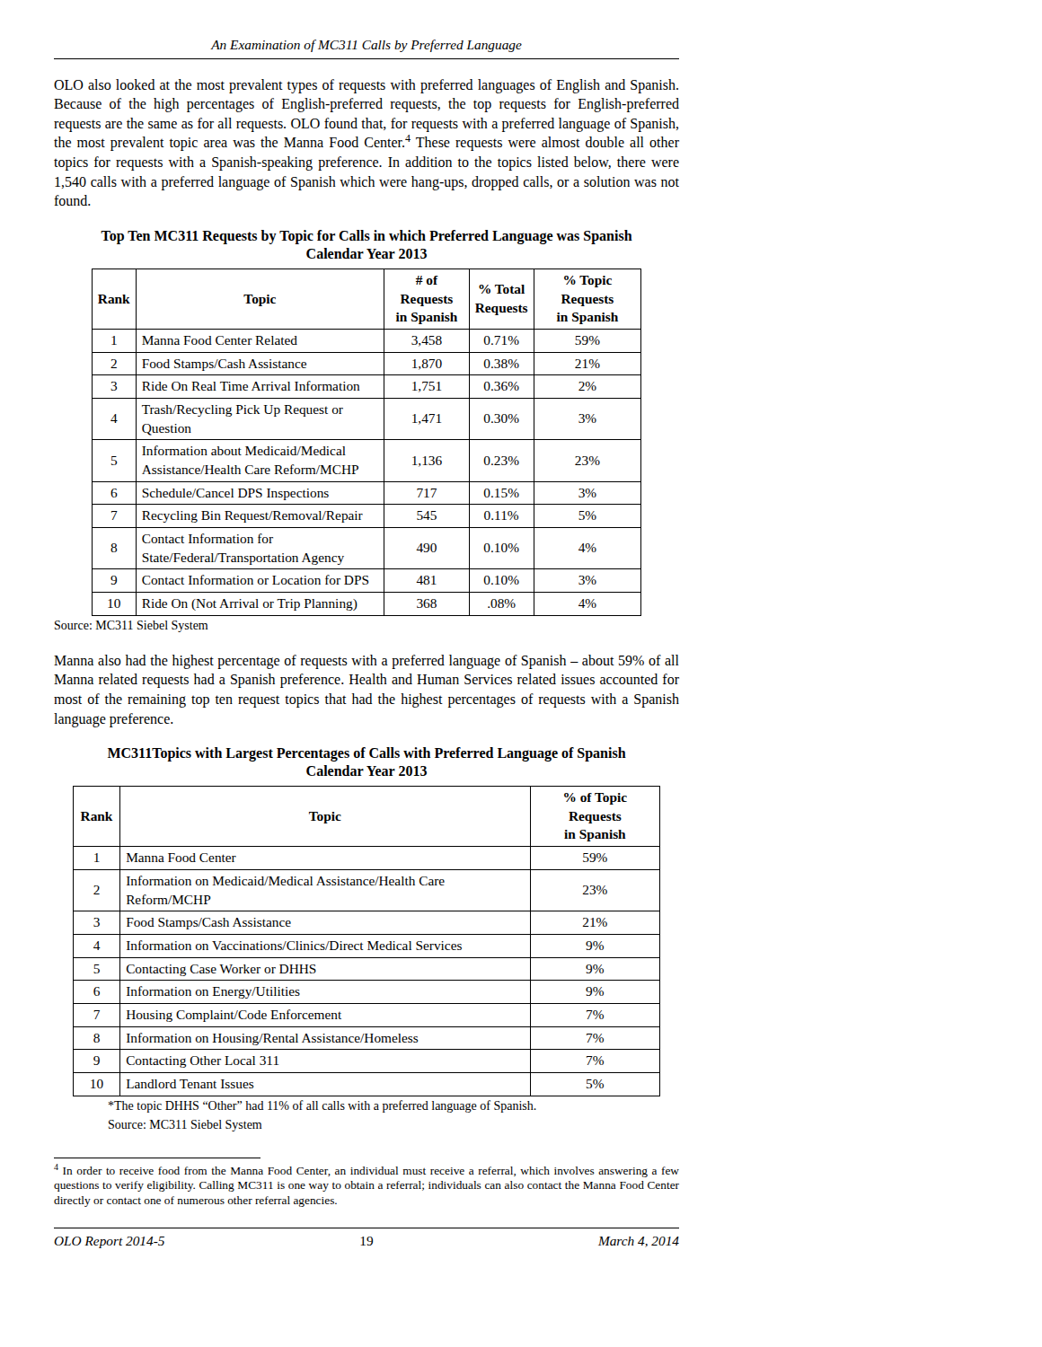An Examination of MC311 Calls by Preferred Language
OLO also looked at the most prevalent types of requests with preferred languages of English and Spanish. Because of the high percentages of English-preferred requests, the top requests for English-preferred requests are the same as for all requests. OLO found that, for requests with a preferred language of Spanish, the most prevalent topic area was the Manna Food Center.4 These requests were almost double all other topics for requests with a Spanish-speaking preference. In addition to the topics listed below, there were 1,540 calls with a preferred language of Spanish which were hang-ups, dropped calls, or a solution was not found.
Top Ten MC311 Requests by Topic for Calls in which Preferred Language was Spanish
Calendar Year 2013
| Rank | Topic | # of Requests in Spanish | % Total Requests | % Topic Requests in Spanish |
| --- | --- | --- | --- | --- |
| 1 | Manna Food Center Related | 3,458 | 0.71% | 59% |
| 2 | Food Stamps/Cash Assistance | 1,870 | 0.38% | 21% |
| 3 | Ride On Real Time Arrival Information | 1,751 | 0.36% | 2% |
| 4 | Trash/Recycling Pick Up Request or Question | 1,471 | 0.30% | 3% |
| 5 | Information about Medicaid/Medical Assistance/Health Care Reform/MCHP | 1,136 | 0.23% | 23% |
| 6 | Schedule/Cancel DPS Inspections | 717 | 0.15% | 3% |
| 7 | Recycling Bin Request/Removal/Repair | 545 | 0.11% | 5% |
| 8 | Contact Information for State/Federal/Transportation Agency | 490 | 0.10% | 4% |
| 9 | Contact Information or Location for DPS | 481 | 0.10% | 3% |
| 10 | Ride On (Not Arrival or Trip Planning) | 368 | .08% | 4% |
Source: MC311 Siebel System
Manna also had the highest percentage of requests with a preferred language of Spanish – about 59% of all Manna related requests had a Spanish preference. Health and Human Services related issues accounted for most of the remaining top ten request topics that had the highest percentages of requests with a Spanish language preference.
MC311Topics with Largest Percentages of Calls with Preferred Language of Spanish
Calendar Year 2013
| Rank | Topic | % of Topic Requests in Spanish |
| --- | --- | --- |
| 1 | Manna Food Center | 59% |
| 2 | Information on Medicaid/Medical Assistance/Health Care Reform/MCHP | 23% |
| 3 | Food Stamps/Cash Assistance | 21% |
| 4 | Information on Vaccinations/Clinics/Direct Medical Services | 9% |
| 5 | Contacting Case Worker or DHHS | 9% |
| 6 | Information on Energy/Utilities | 9% |
| 7 | Housing Complaint/Code Enforcement | 7% |
| 8 | Information on Housing/Rental Assistance/Homeless | 7% |
| 9 | Contacting Other Local 311 | 7% |
| 10 | Landlord Tenant Issues | 5% |
*The topic DHHS “Other” had 11% of all calls with a preferred language of Spanish.
Source: MC311 Siebel System
4 In order to receive food from the Manna Food Center, an individual must receive a referral, which involves answering a few questions to verify eligibility. Calling MC311 is one way to obtain a referral; individuals can also contact the Manna Food Center directly or contact one of numerous other referral agencies.
OLO Report 2014-5
19
March 4, 2014